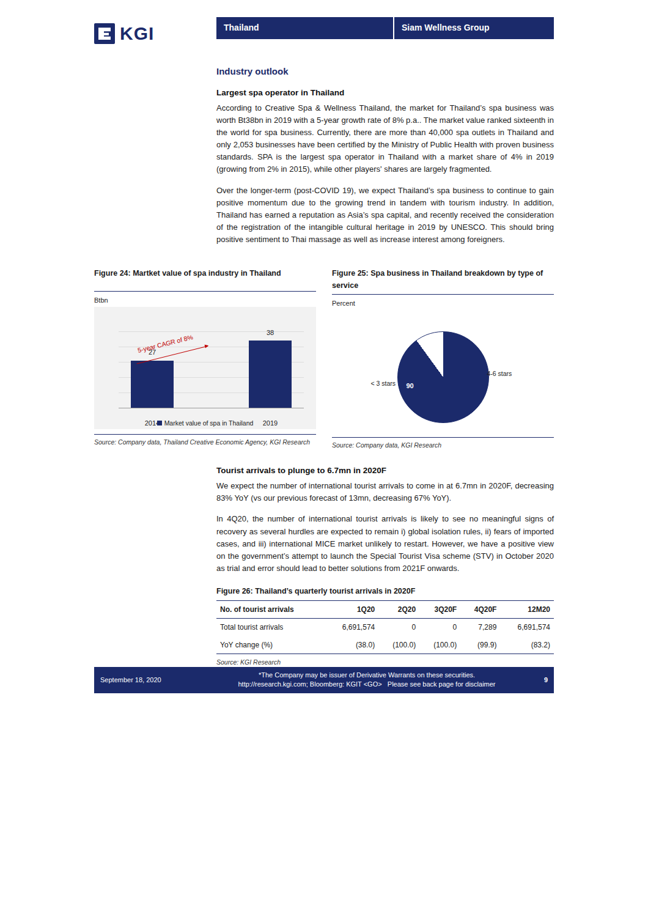KGI
Thailand
Siam Wellness Group
Industry outlook
Largest spa operator in Thailand
According to Creative Spa & Wellness Thailand, the market for Thailand’s spa business was worth Bt38bn in 2019 with a 5-year growth rate of 8% p.a.. The market value ranked sixteenth in the world for spa business. Currently, there are more than 40,000 spa outlets in Thailand and only 2,053 businesses have been certified by the Ministry of Public Health with proven business standards. SPA is the largest spa operator in Thailand with a market share of 4% in 2019 (growing from 2% in 2015), while other players' shares are largely fragmented.
Over the longer-term (post-COVID 19), we expect Thailand’s spa business to continue to gain positive momentum due to the growing trend in tandem with tourism industry. In addition, Thailand has earned a reputation as Asia’s spa capital, and recently received the consideration of the registration of the intangible cultural heritage in 2019 by UNESCO. This should bring positive sentiment to Thai massage as well as increase interest among foreigners.
Figure 24: Martket value of spa industry in Thailand
Btbn
27
38
5-year CAGR of 8%
2014 2019
Market value of spa in Thailand
Source: Company data, Thailand Creative Economic Agency, KGI Research
Figure 25: Spa business in Thailand breakdown by type of service
Percent
90
10
< 3 stars
4-6 stars
Source: Company data, KGI Research
Tourist arrivals to plunge to 6.7mn in 2020F
We expect the number of international tourist arrivals to come in at 6.7mn in 2020F, decreasing 83% YoY (vs our previous forecast of 13mn, decreasing 67% YoY).
In 4Q20, the number of international tourist arrivals is likely to see no meaningful signs of recovery as several hurdles are expected to remain i) global isolation rules, ii) fears of imported cases, and iii) international MICE market unlikely to restart. However, we have a positive view on the government’s attempt to launch the Special Tourist Visa scheme (STV) in October 2020 as trial and error should lead to better solutions from 2021F onwards.
Figure 26: Thailand’s quarterly tourist arrivals in 2020F
| No. of tourist arrivals | 1Q20 | 2Q20 | 3Q20F | 4Q20F | 12M20 |
| --- | --- | --- | --- | --- | --- |
| Total tourist arrivals | 6,691,574 | 0 | 0 | 7,289 | 6,691,574 |
| YoY change (%) | (38.0) | (100.0) | (100.0) | (99.9) | (83.2) |
Source: KGI Research
September 18, 2020
*The Company may be issuer of Derivative Warrants on these securities.
http://research.kgi.com; Bloomberg: KGIT <GO> Please see back page for disclaimer
9